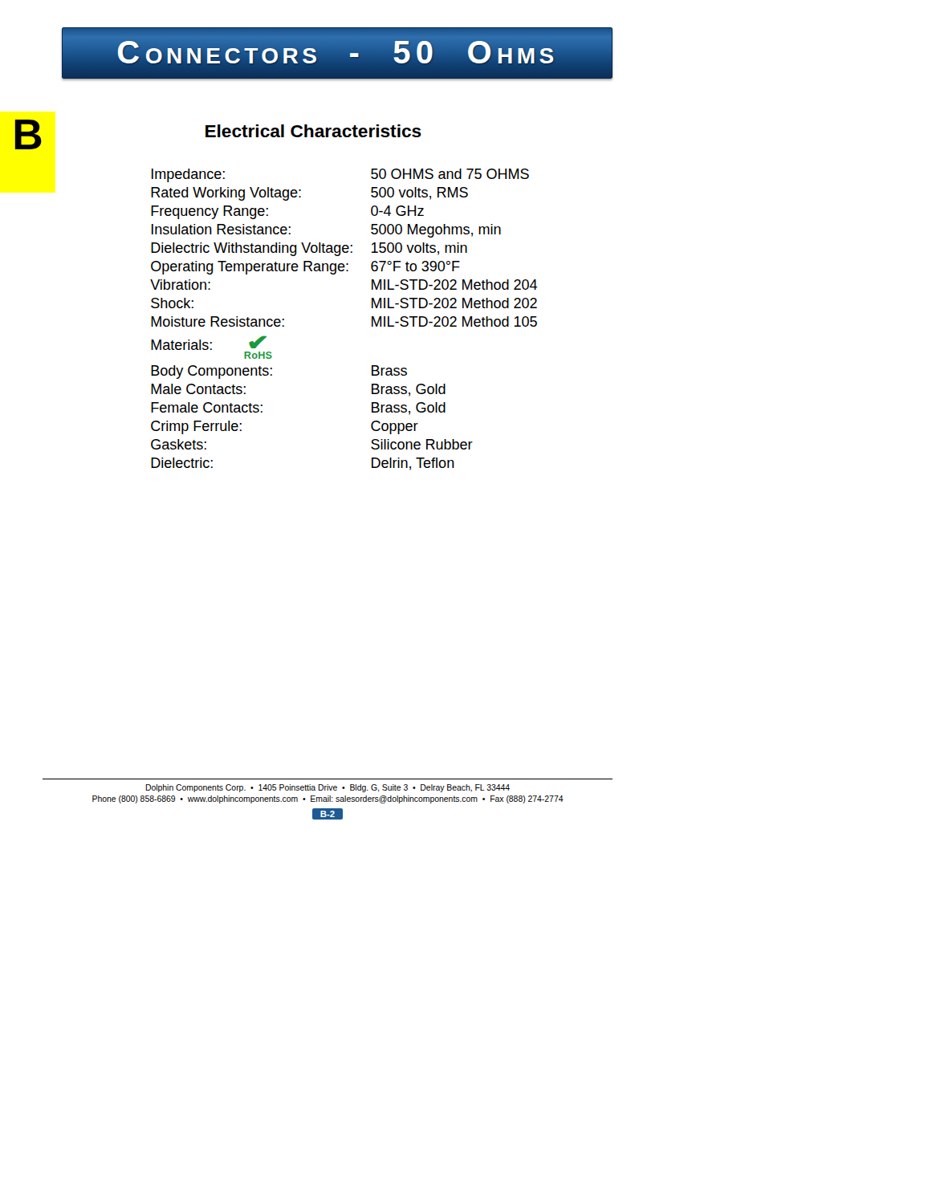CONNECTORS - 50 OHMS
B
Electrical Characteristics
| Impedance: | 50 OHMS and 75 OHMS |
| Rated Working Voltage: | 500 volts, RMS |
| Frequency Range: | 0-4 GHz |
| Insulation Resistance: | 5000 Megohms, min |
| Dielectric Withstanding Voltage: | 1500 volts, min |
| Operating Temperature Range: | 67°F to 390°F |
| Vibration: | MIL-STD-202 Method 204 |
| Shock: | MIL-STD-202 Method 202 |
| Moisture Resistance: | MIL-STD-202 Method 105 |
| Materials: ✔ RoHS | |
| Body Components: | Brass |
| Male Contacts: | Brass, Gold |
| Female Contacts: | Brass, Gold |
| Crimp Ferrule: | Copper |
| Gaskets: | Silicone Rubber |
| Dielectric: | Delrin, Teflon |
Dolphin Components Corp. • 1405 Poinsettia Drive • Bldg. G, Suite 3 • Delray Beach, FL 33444
Phone (800) 858-6869 • www.dolphincomponents.com • Email: salesorders@dolphincomponents.com • Fax (888) 274-2774
B-2